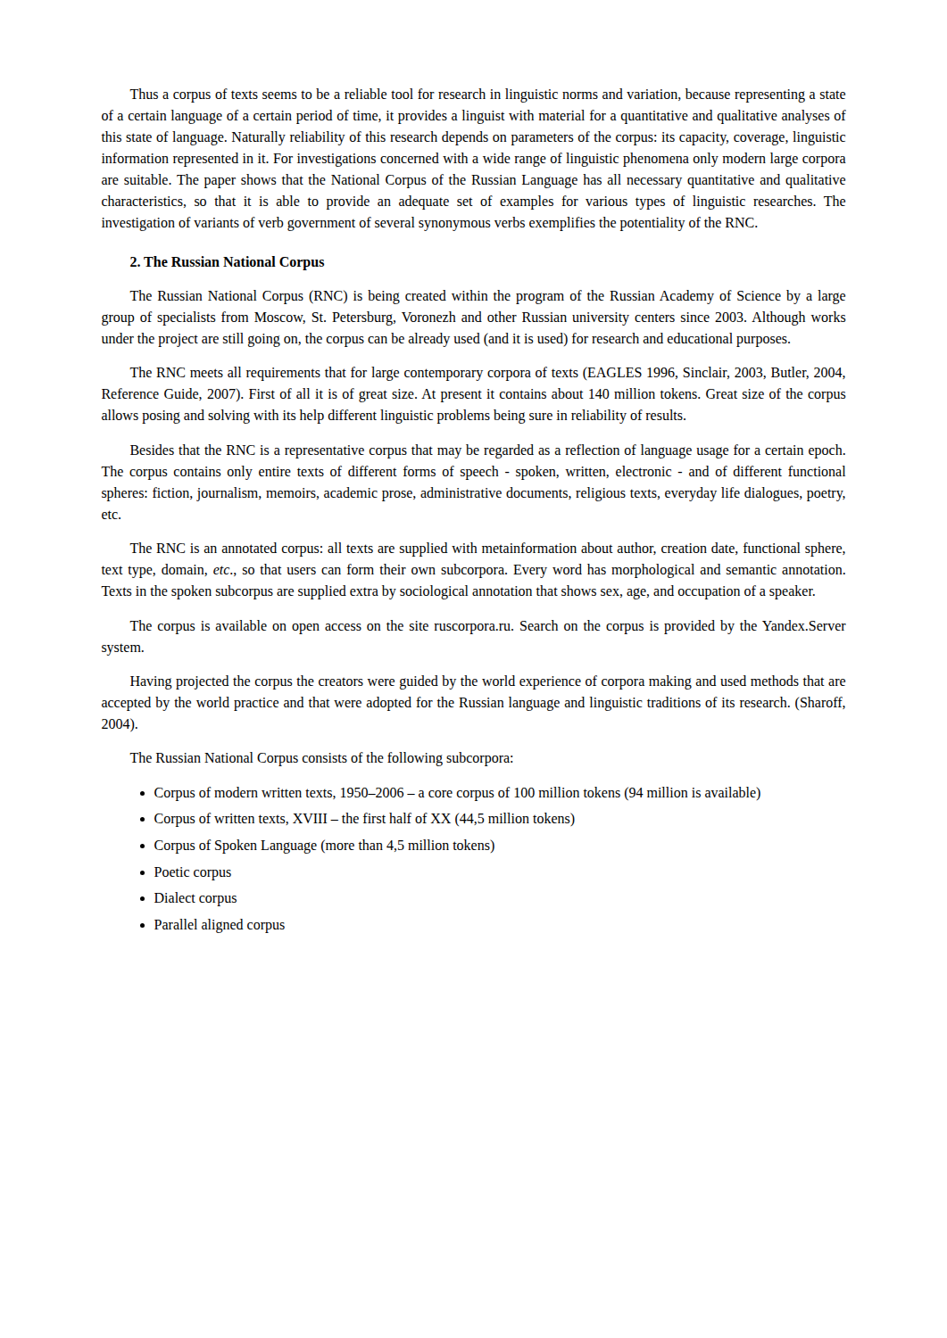Thus a corpus of texts seems to be a reliable tool for research in linguistic norms and variation, because representing a state of a certain language of a certain period of time, it provides a linguist with material for a quantitative and qualitative analyses of this state of language. Naturally reliability of this research depends on parameters of the corpus: its capacity, coverage, linguistic information represented in it. For investigations concerned with a wide range of linguistic phenomena only modern large corpora are suitable. The paper shows that the National Corpus of the Russian Language has all necessary quantitative and qualitative characteristics, so that it is able to provide an adequate set of examples for various types of linguistic researches. The investigation of variants of verb government of several synonymous verbs exemplifies the potentiality of the RNC.
2. The Russian National Corpus
The Russian National Corpus (RNC) is being created within the program of the Russian Academy of Science by a large group of specialists from Moscow, St. Petersburg, Voronezh and other Russian university centers since 2003. Although works under the project are still going on, the corpus can be already used (and it is used) for research and educational purposes.
The RNC meets all requirements that for large contemporary corpora of texts (EAGLES 1996, Sinclair, 2003, Butler, 2004, Reference Guide, 2007). First of all it is of great size. At present it contains about 140 million tokens. Great size of the corpus allows posing and solving with its help different linguistic problems being sure in reliability of results.
Besides that the RNC is a representative corpus that may be regarded as a reflection of language usage for a certain epoch. The corpus contains only entire texts of different forms of speech - spoken, written, electronic - and of different functional spheres: fiction, journalism, memoirs, academic prose, administrative documents, religious texts, everyday life dialogues, poetry, etc.
The RNC is an annotated corpus: all texts are supplied with metainformation about author, creation date, functional sphere, text type, domain, etc., so that users can form their own subcorpora. Every word has morphological and semantic annotation. Texts in the spoken subcorpus are supplied extra by sociological annotation that shows sex, age, and occupation of a speaker.
The corpus is available on open access on the site ruscorpora.ru. Search on the corpus is provided by the Yandex.Server system.
Having projected the corpus the creators were guided by the world experience of corpora making and used methods that are accepted by the world practice and that were adopted for the Russian language and linguistic traditions of its research. (Sharoff, 2004).
The Russian National Corpus consists of the following subcorpora:
Corpus of modern written texts, 1950–2006 – a core corpus of 100 million tokens (94 million is available)
Corpus of written texts, XVIII – the first half of XX (44,5 million tokens)
Corpus of Spoken Language (more than 4,5 million tokens)
Poetic corpus
Dialect corpus
Parallel aligned corpus